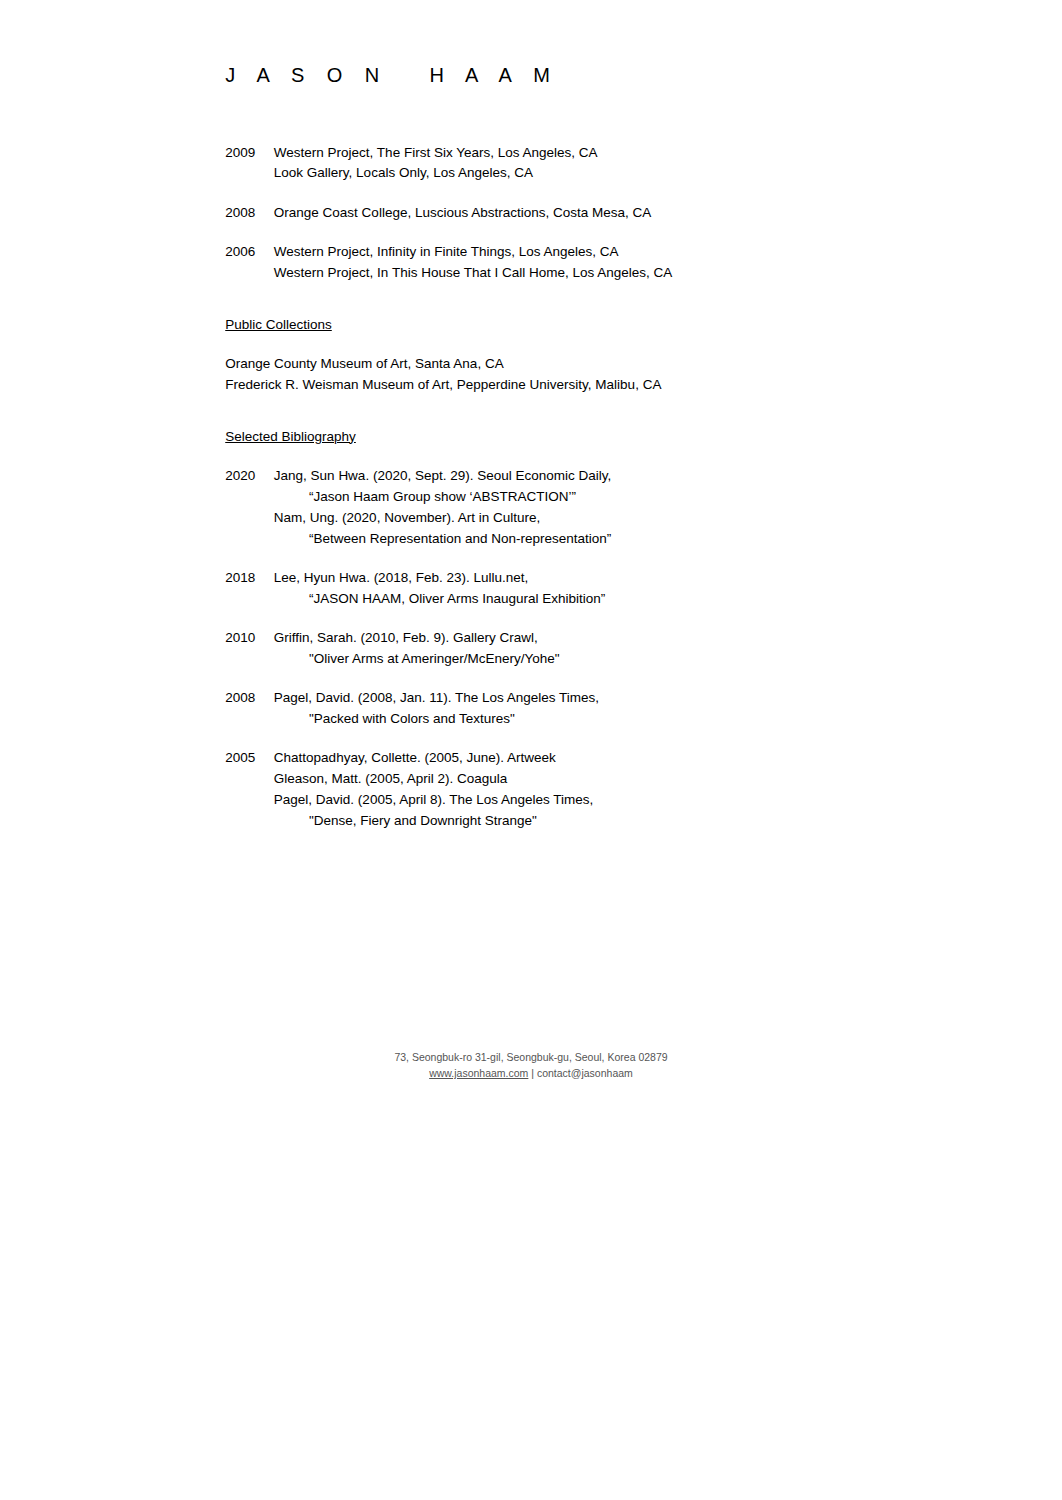J A S O N H A A M
2009
Western Project, The First Six Years, Los Angeles, CA
Look Gallery, Locals Only, Los Angeles, CA
2008
Orange Coast College, Luscious Abstractions, Costa Mesa, CA
2006
Western Project, Infinity in Finite Things, Los Angeles, CA
Western Project, In This House That I Call Home, Los Angeles, CA
Public Collections
Orange County Museum of Art, Santa Ana, CA
Frederick R. Weisman Museum of Art, Pepperdine University, Malibu, CA
Selected Bibliography
2020
Jang, Sun Hwa. (2020, Sept. 29). Seoul Economic Daily,
“Jason Haam Group show ‘ABSTRACTION’”
Nam, Ung. (2020, November). Art in Culture,
“Between Representation and Non-representation”
2018
Lee, Hyun Hwa. (2018, Feb. 23). Lullu.net,
“JASON HAAM, Oliver Arms Inaugural Exhibition”
2010
Griffin, Sarah. (2010, Feb. 9). Gallery Crawl,
"Oliver Arms at Ameringer/McEnery/Yohe"
2008
Pagel, David. (2008, Jan. 11). The Los Angeles Times,
"Packed with Colors and Textures"
2005
Chattopadhyay, Collette. (2005, June). Artweek
Gleason, Matt. (2005, April 2). Coagula
Pagel, David. (2005, April 8). The Los Angeles Times,
"Dense, Fiery and Downright Strange"
73, Seongbuk-ro 31-gil, Seongbuk-gu, Seoul, Korea 02879
www.jasonhaam.com | contact@jasonhaam